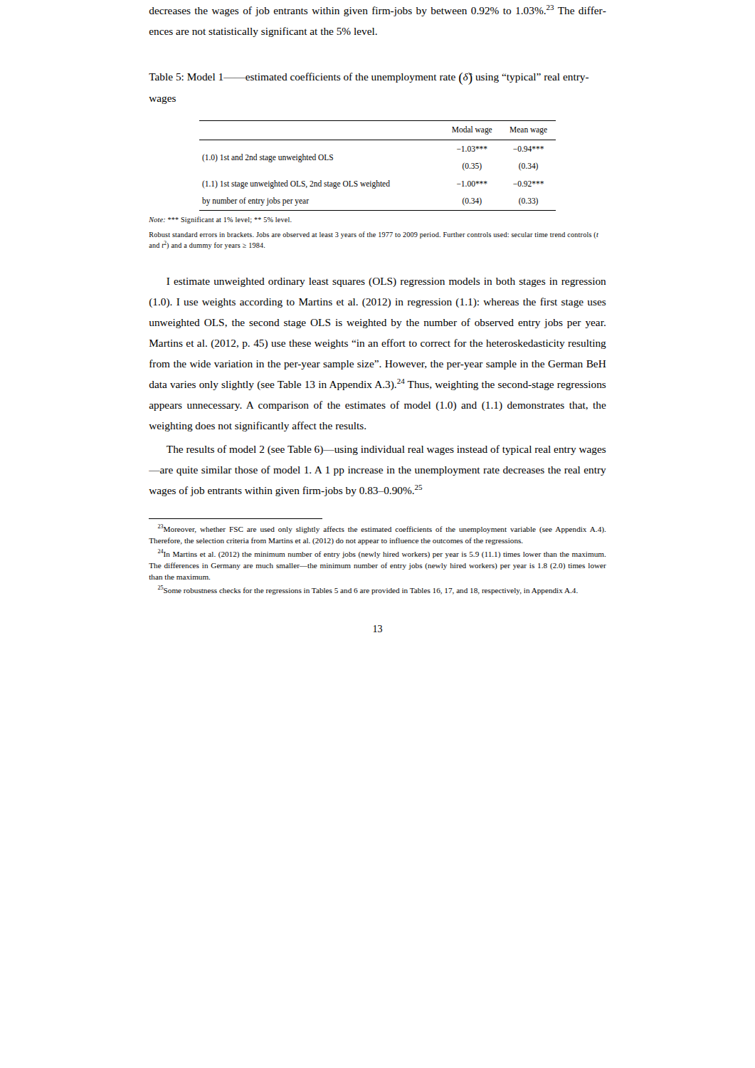decreases the wages of job entrants within given firm-jobs by between 0.92% to 1.03%.23 The differences are not statistically significant at the 5% level.
Table 5: Model 1——estimated coefficients of the unemployment rate (δ̂) using “typical” real entry-wages
| | Modal wage | Mean wage |
| --- | --- | --- |
| (1.0) 1st and 2nd stage unweighted OLS | −1.03*** | −0.94*** |
| (0.35) | (0.34) |
| (1.1) 1st stage unweighted OLS, 2nd stage OLS weighted | −1.00*** | −0.92*** |
| by number of entry jobs per year | (0.34) | (0.33) |
Note: *** Significant at 1% level; ** 5% level.
Robust standard errors in brackets. Jobs are observed at least 3 years of the 1977 to 2009 period. Further controls used: secular time trend controls (t and t2) and a dummy for years ≥ 1984.
I estimate unweighted ordinary least squares (OLS) regression models in both stages in regression (1.0). I use weights according to Martins et al. (2012) in regression (1.1): whereas the first stage uses unweighted OLS, the second stage OLS is weighted by the number of observed entry jobs per year. Martins et al. (2012, p. 45) use these weights “in an effort to correct for the heteroskedasticity resulting from the wide variation in the per-year sample size”. However, the per-year sample in the German BeH data varies only slightly (see Table 13 in Appendix A.3).24 Thus, weighting the second-stage regressions appears unnecessary. A comparison of the estimates of model (1.0) and (1.1) demonstrates that, the weighting does not significantly affect the results.
The results of model 2 (see Table 6)—using individual real wages instead of typical real entry wages—are quite similar those of model 1. A 1 pp increase in the unemployment rate decreases the real entry wages of job entrants within given firm-jobs by 0.83–0.90%.25
23Moreover, whether FSC are used only slightly affects the estimated coefficients of the unemployment variable (see Appendix A.4). Therefore, the selection criteria from Martins et al. (2012) do not appear to influence the outcomes of the regressions.
24In Martins et al. (2012) the minimum number of entry jobs (newly hired workers) per year is 5.9 (11.1) times lower than the maximum. The differences in Germany are much smaller—the minimum number of entry jobs (newly hired workers) per year is 1.8 (2.0) times lower than the maximum.
25Some robustness checks for the regressions in Tables 5 and 6 are provided in Tables 16, 17, and 18, respectively, in Appendix A.4.
13